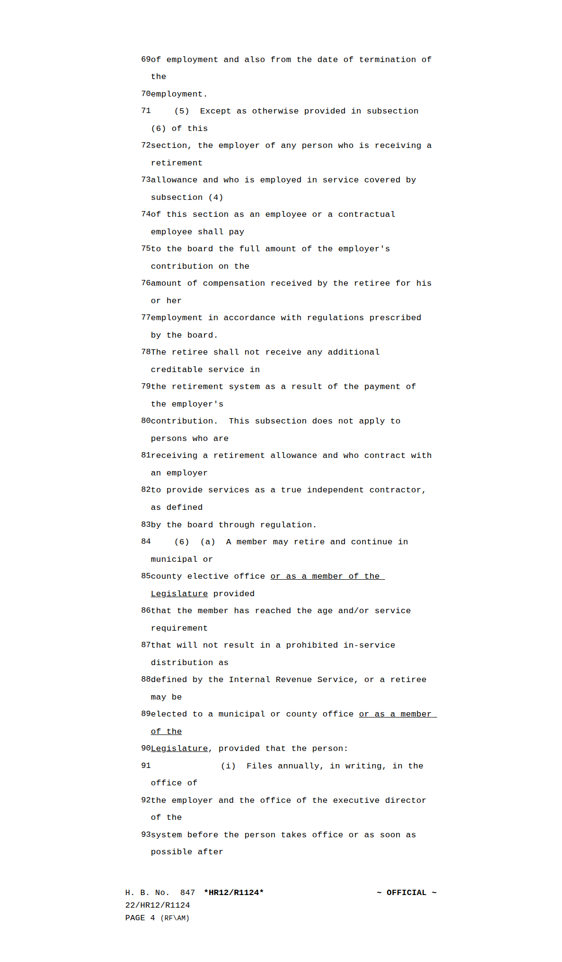| 69 | of employment and also from the date of termination of the |
| 70 | employment. |
| 71 | (5) Except as otherwise provided in subsection (6) of this |
| 72 | section, the employer of any person who is receiving a retirement |
| 73 | allowance and who is employed in service covered by subsection (4) |
| 74 | of this section as an employee or a contractual employee shall pay |
| 75 | to the board the full amount of the employer's contribution on the |
| 76 | amount of compensation received by the retiree for his or her |
| 77 | employment in accordance with regulations prescribed by the board. |
| 78 | The retiree shall not receive any additional creditable service in |
| 79 | the retirement system as a result of the payment of the employer's |
| 80 | contribution. This subsection does not apply to persons who are |
| 81 | receiving a retirement allowance and who contract with an employer |
| 82 | to provide services as a true independent contractor, as defined |
| 83 | by the board through regulation. |
| 84 | (6) (a) A member may retire and continue in municipal or |
| 85 | county elective office or as a member of the Legislature provided |
| 86 | that the member has reached the age and/or service requirement |
| 87 | that will not result in a prohibited in-service distribution as |
| 88 | defined by the Internal Revenue Service, or a retiree may be |
| 89 | elected to a municipal or county office or as a member of the |
| 90 | Legislature , provided that the person: |
| 91 | (i) Files annually, in writing, in the office of |
| 92 | the employer and the office of the executive director of the |
| 93 | system before the person takes office or as soon as possible after |
H. B. No. 847 *HR12/R1124* ~ OFFICIAL ~
22/HR12/R1124
PAGE 4 (RF\AM)